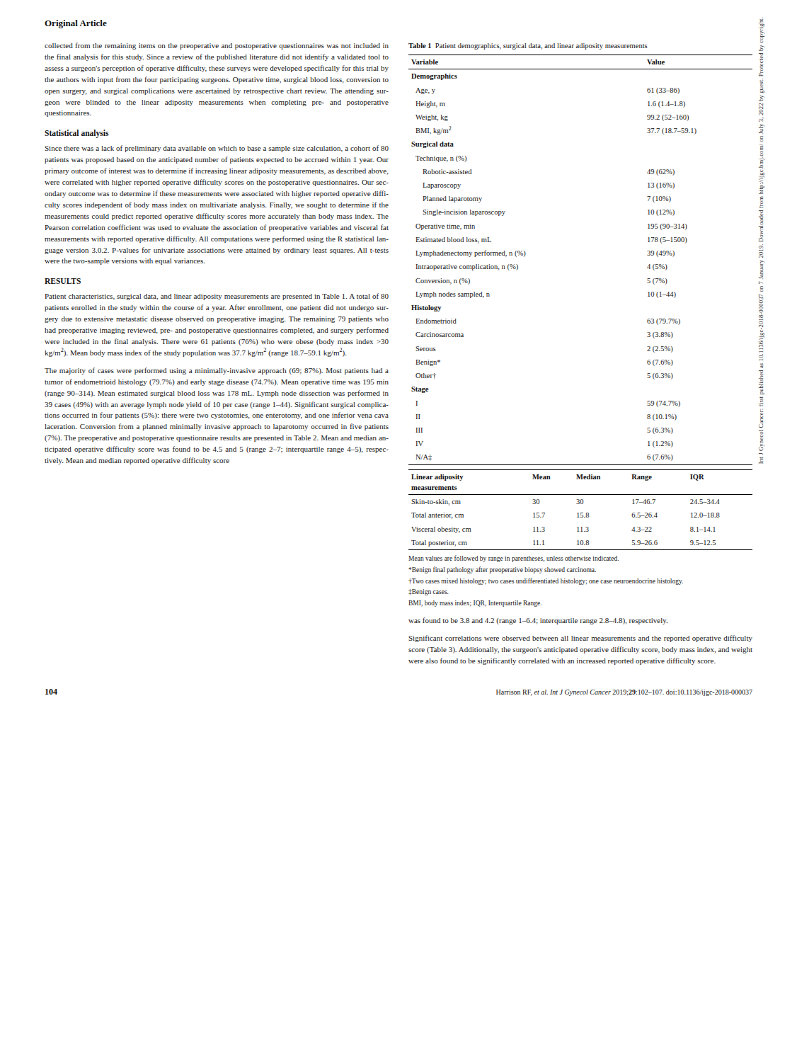Int J Gynecol Cancer: first published as 10.1136/ijgc-2018-000037 on 7 January 2019. Downloaded from http://ijgc.bmj.com/ on July 3, 2022 by guest. Protected by copyright.
Original Article
collected from the remaining items on the preoperative and postoperative questionnaires was not included in the final analysis for this study. Since a review of the published literature did not identify a validated tool to assess a surgeon's perception of operative difficulty, these surveys were developed specifically for this trial by the authors with input from the four participating surgeons. Operative time, surgical blood loss, conversion to open surgery, and surgical complications were ascertained by retrospective chart review. The attending surgeon were blinded to the linear adiposity measurements when completing pre- and postoperative questionnaires.
Statistical analysis
Since there was a lack of preliminary data available on which to base a sample size calculation, a cohort of 80 patients was proposed based on the anticipated number of patients expected to be accrued within 1 year. Our primary outcome of interest was to determine if increasing linear adiposity measurements, as described above, were correlated with higher reported operative difficulty scores on the postoperative questionnaires. Our secondary outcome was to determine if these measurements were associated with higher reported operative difficulty scores independent of body mass index on multivariate analysis. Finally, we sought to determine if the measurements could predict reported operative difficulty scores more accurately than body mass index. The Pearson correlation coefficient was used to evaluate the association of preoperative variables and visceral fat measurements with reported operative difficulty. All computations were performed using the R statistical language version 3.0.2. P-values for univariate associations were attained by ordinary least squares. All t-tests were the two-sample versions with equal variances.
Results
Patient characteristics, surgical data, and linear adiposity measurements are presented in Table 1. A total of 80 patients enrolled in the study within the course of a year. After enrollment, one patient did not undergo surgery due to extensive metastatic disease observed on preoperative imaging. The remaining 79 patients who had preoperative imaging reviewed, pre- and postoperative questionnaires completed, and surgery performed were included in the final analysis. There were 61 patients (76%) who were obese (body mass index >30 kg/m2). Mean body mass index of the study population was 37.7 kg/m2 (range 18.7–59.1 kg/m2).
The majority of cases were performed using a minimally-invasive approach (69; 87%). Most patients had a tumor of endometrioid histology (79.7%) and early stage disease (74.7%). Mean operative time was 195 min (range 90–314). Mean estimated surgical blood loss was 178 mL. Lymph node dissection was performed in 39 cases (49%) with an average lymph node yield of 10 per case (range 1–44). Significant surgical complications occurred in four patients (5%): there were two cystotomies, one enterotomy, and one inferior vena cava laceration. Conversion from a planned minimally invasive approach to laparotomy occurred in five patients (7%). The preoperative and postoperative questionnaire results are presented in Table 2. Mean and median anticipated operative difficulty score was found to be 4.5 and 5 (range 2–7; interquartile range 4–5), respectively. Mean and median reported operative difficulty score
Table 1 Patient demographics, surgical data, and linear adiposity measurements
| Variable | Value |
| --- | --- |
| Demographics | |
| Age, y | 61 (33–86) |
| Height, m | 1.6 (1.4–1.8) |
| Weight, kg | 99.2 (52–160) |
| BMI, kg/m 2 | 37.7 (18.7–59.1) |
| Surgical data | |
| Technique, n (%) | |
| Robotic-assisted | 49 (62%) |
| Laparoscopy | 13 (16%) |
| Planned laparotomy | 7 (10%) |
| Single-incision laparoscopy | 10 (12%) |
| Operative time, min | 195 (90–314) |
| Estimated blood loss, mL | 178 (5–1500) |
| Lymphadenectomy performed, n (%) | 39 (49%) |
| Intraoperative complication, n (%) | 4 (5%) |
| Conversion, n (%) | 5 (7%) |
| Lymph nodes sampled, n | 10 (1–44) |
| Histology | |
| Endometrioid | 63 (79.7%) |
| Carcinosarcoma | 3 (3.8%) |
| Serous | 2 (2.5%) |
| Benign* | 6 (7.6%) |
| Other† | 5 (6.3%) |
| Stage | |
| I | 59 (74.7%) |
| II | 8 (10.1%) |
| III | 5 (6.3%) |
| IV | 1 (1.2%) |
| N/A‡ | 6 (7.6%) |
| Linear adiposity measurements | Mean | Median | Range | IQR |
| --- | --- | --- | --- | --- |
| Skin-to-skin, cm | 30 | 30 | 17–46.7 | 24.5–34.4 |
| Total anterior, cm | 15.7 | 15.8 | 6.5–26.4 | 12.0–18.8 |
| Visceral obesity, cm | 11.3 | 11.3 | 4.3–22 | 8.1–14.1 |
| Total posterior, cm | 11.1 | 10.8 | 5.9–26.6 | 9.5–12.5 |
Mean values are followed by range in parentheses, unless otherwise indicated.
*Benign final pathology after preoperative biopsy showed carcinoma.
†Two cases mixed histology; two cases undifferentiated histology; one case neuroendocrine histology.
‡Benign cases.
BMI, body mass index; IQR, Interquartile Range.
was found to be 3.8 and 4.2 (range 1–6.4; interquartile range 2.8–4.8), respectively.
Significant correlations were observed between all linear measurements and the reported operative difficulty score (Table 3). Additionally, the surgeon's anticipated operative difficulty score, body mass index, and weight were also found to be significantly correlated with an increased reported operative difficulty score.
104
Harrison RF, et al. Int J Gynecol Cancer 2019;29:102–107. doi:10.1136/ijgc-2018-000037